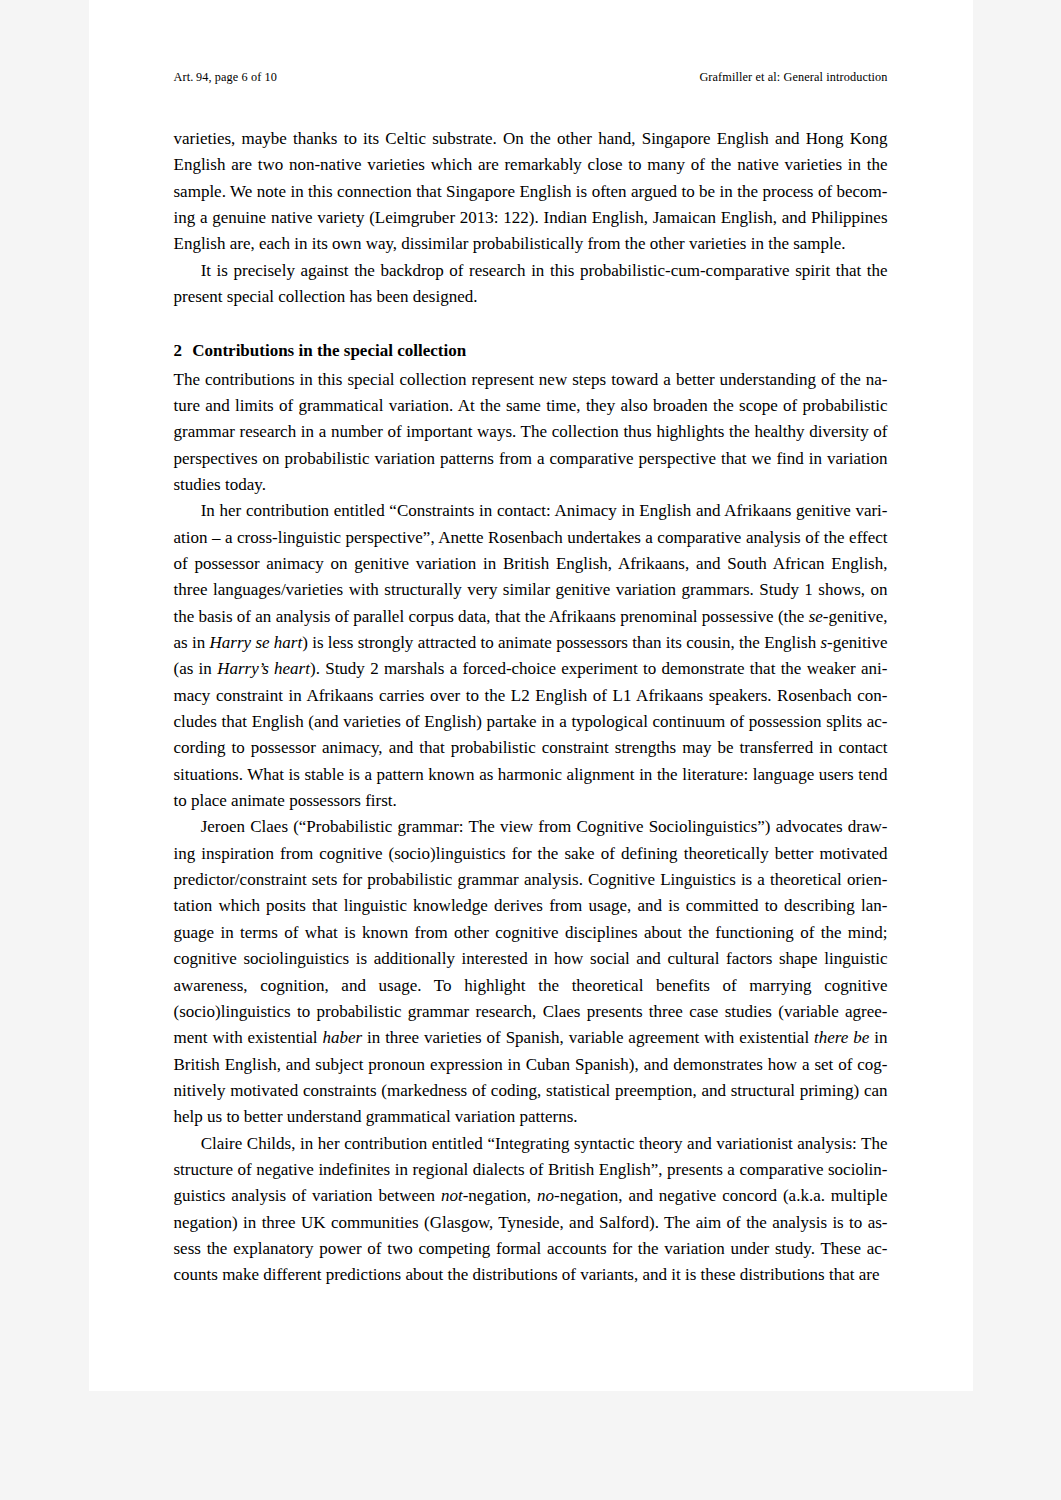Art. 94, page 6 of 10 Grafmiller et al: General introduction
varieties, maybe thanks to its Celtic substrate. On the other hand, Singapore English and Hong Kong English are two non-native varieties which are remarkably close to many of the native varieties in the sample. We note in this connection that Singapore English is often argued to be in the process of becoming a genuine native variety (Leimgruber 2013: 122). Indian English, Jamaican English, and Philippines English are, each in its own way, dissimilar probabilistically from the other varieties in the sample.
It is precisely against the backdrop of research in this probabilistic-cum-comparative spirit that the present special collection has been designed.
2 Contributions in the special collection
The contributions in this special collection represent new steps toward a better understanding of the nature and limits of grammatical variation. At the same time, they also broaden the scope of probabilistic grammar research in a number of important ways. The collection thus highlights the healthy diversity of perspectives on probabilistic variation patterns from a comparative perspective that we find in variation studies today.
In her contribution entitled “Constraints in contact: Animacy in English and Afrikaans genitive variation – a cross-linguistic perspective”, Anette Rosenbach undertakes a comparative analysis of the effect of possessor animacy on genitive variation in British English, Afrikaans, and South African English, three languages/varieties with structurally very similar genitive variation grammars. Study 1 shows, on the basis of an analysis of parallel corpus data, that the Afrikaans prenominal possessive (the se-genitive, as in Harry se hart) is less strongly attracted to animate possessors than its cousin, the English s-genitive (as in Harry’s heart). Study 2 marshals a forced-choice experiment to demonstrate that the weaker animacy constraint in Afrikaans carries over to the L2 English of L1 Afrikaans speakers. Rosenbach concludes that English (and varieties of English) partake in a typological continuum of possession splits according to possessor animacy, and that probabilistic constraint strengths may be transferred in contact situations. What is stable is a pattern known as harmonic alignment in the literature: language users tend to place animate possessors first.
Jeroen Claes (“Probabilistic grammar: The view from Cognitive Sociolinguistics”) advocates drawing inspiration from cognitive (socio)linguistics for the sake of defining theoretically better motivated predictor/constraint sets for probabilistic grammar analysis. Cognitive Linguistics is a theoretical orientation which posits that linguistic knowledge derives from usage, and is committed to describing language in terms of what is known from other cognitive disciplines about the functioning of the mind; cognitive sociolinguistics is additionally interested in how social and cultural factors shape linguistic awareness, cognition, and usage. To highlight the theoretical benefits of marrying cognitive (socio)linguistics to probabilistic grammar research, Claes presents three case studies (variable agreement with existential haber in three varieties of Spanish, variable agreement with existential there be in British English, and subject pronoun expression in Cuban Spanish), and demonstrates how a set of cognitively motivated constraints (markedness of coding, statistical preemption, and structural priming) can help us to better understand grammatical variation patterns.
Claire Childs, in her contribution entitled “Integrating syntactic theory and variationist analysis: The structure of negative indefinites in regional dialects of British English”, presents a comparative sociolinguistics analysis of variation between not-negation, no-negation, and negative concord (a.k.a. multiple negation) in three UK communities (Glasgow, Tyneside, and Salford). The aim of the analysis is to assess the explanatory power of two competing formal accounts for the variation under study. These accounts make different predictions about the distributions of variants, and it is these distributions that are